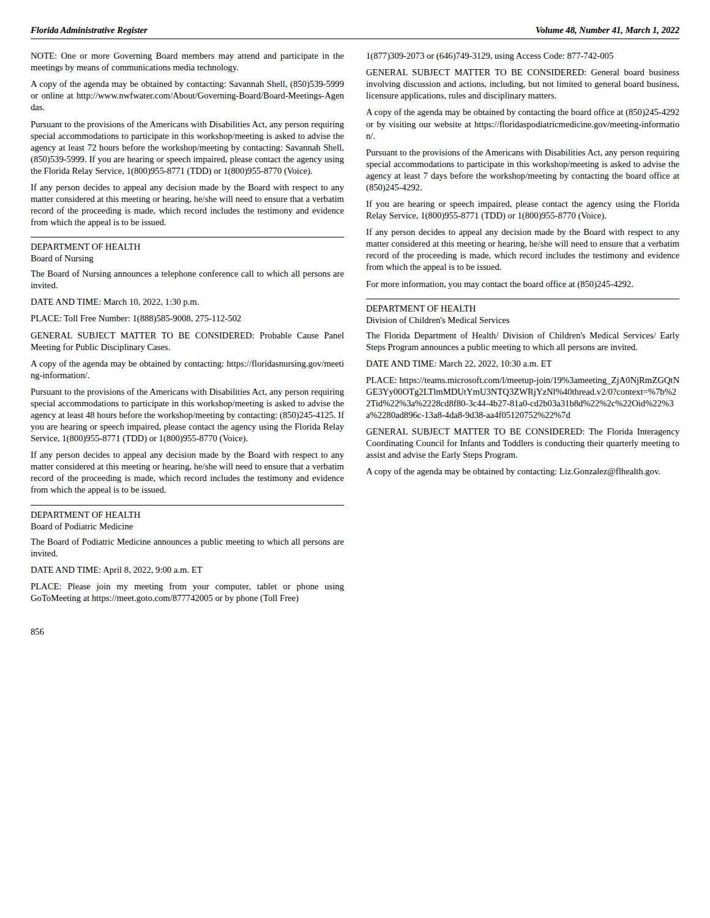Florida Administrative Register
Volume 48, Number 41, March 1, 2022
NOTE: One or more Governing Board members may attend and participate in the meetings by means of communications media technology.
A copy of the agenda may be obtained by contacting: Savannah Shell, (850)539-5999 or online at http://www.nwfwater.com/About/Governing-Board/Board-Meetings-Agendas.
Pursuant to the provisions of the Americans with Disabilities Act, any person requiring special accommodations to participate in this workshop/meeting is asked to advise the agency at least 72 hours before the workshop/meeting by contacting: Savannah Shell, (850)539-5999. If you are hearing or speech impaired, please contact the agency using the Florida Relay Service, 1(800)955-8771 (TDD) or 1(800)955-8770 (Voice).
If any person decides to appeal any decision made by the Board with respect to any matter considered at this meeting or hearing, he/she will need to ensure that a verbatim record of the proceeding is made, which record includes the testimony and evidence from which the appeal is to be issued.
DEPARTMENT OF HEALTH
Board of Nursing
The Board of Nursing announces a telephone conference call to which all persons are invited.
DATE AND TIME: March 10, 2022, 1:30 p.m.
PLACE: Toll Free Number: 1(888)585-9008, 275-112-502
GENERAL SUBJECT MATTER TO BE CONSIDERED: Probable Cause Panel Meeting for Public Disciplinary Cases.
A copy of the agenda may be obtained by contacting: https://floridasnursing.gov/meeting-information/.
Pursuant to the provisions of the Americans with Disabilities Act, any person requiring special accommodations to participate in this workshop/meeting is asked to advise the agency at least 48 hours before the workshop/meeting by contacting: (850)245-4125. If you are hearing or speech impaired, please contact the agency using the Florida Relay Service, 1(800)955-8771 (TDD) or 1(800)955-8770 (Voice).
If any person decides to appeal any decision made by the Board with respect to any matter considered at this meeting or hearing, he/she will need to ensure that a verbatim record of the proceeding is made, which record includes the testimony and evidence from which the appeal is to be issued.
DEPARTMENT OF HEALTH
Board of Podiatric Medicine
The Board of Podiatric Medicine announces a public meeting to which all persons are invited.
DATE AND TIME: April 8, 2022, 9:00 a.m. ET
PLACE: Please join my meeting from your computer, tablet or phone using GoToMeeting at https://meet.goto.com/877742005 or by phone (Toll Free)
1(877)309-2073 or (646)749-3129, using Access Code: 877-742-005
GENERAL SUBJECT MATTER TO BE CONSIDERED: General board business involving discussion and actions, including, but not limited to general board business, licensure applications, rules and disciplinary matters.
A copy of the agenda may be obtained by contacting the board office at (850)245-4292 or by visiting our website at https://floridaspodiatricmedicine.gov/meeting-information/.
Pursuant to the provisions of the Americans with Disabilities Act, any person requiring special accommodations to participate in this workshop/meeting is asked to advise the agency at least 7 days before the workshop/meeting by contacting the board office at (850)245-4292.
If you are hearing or speech impaired, please contact the agency using the Florida Relay Service, 1(800)955-8771 (TDD) or 1(800)955-8770 (Voice).
If any person decides to appeal any decision made by the Board with respect to any matter considered at this meeting or hearing, he/she will need to ensure that a verbatim record of the proceeding is made, which record includes the testimony and evidence from which the appeal is to be issued.
For more information, you may contact the board office at (850)245-4292.
DEPARTMENT OF HEALTH
Division of Children's Medical Services
The Florida Department of Health/ Division of Children's Medical Services/ Early Steps Program announces a public meeting to which all persons are invited.
DATE AND TIME: March 22, 2022, 10:30 a.m. ET
PLACE: https://teams.microsoft.com/l/meetup-join/19%3ameeting_ZjA0NjRmZGQtNGE3Yy00OTg2LTlmMDUtYmU3NTQ3ZWRjYzNl%40thread.v2/0?context=%7b%22Tid%22%3a%2228cd8f80-3c44-4b27-81a0-cd2b03a31b8d%22%2c%22Oid%22%3a%2280ad896c-13a8-4da8-9d38-aa4f05120752%22%7d
GENERAL SUBJECT MATTER TO BE CONSIDERED: The Florida Interagency Coordinating Council for Infants and Toddlers is conducting their quarterly meeting to assist and advise the Early Steps Program.
A copy of the agenda may be obtained by contacting: Liz.Gonzalez@flhealth.gov.
856